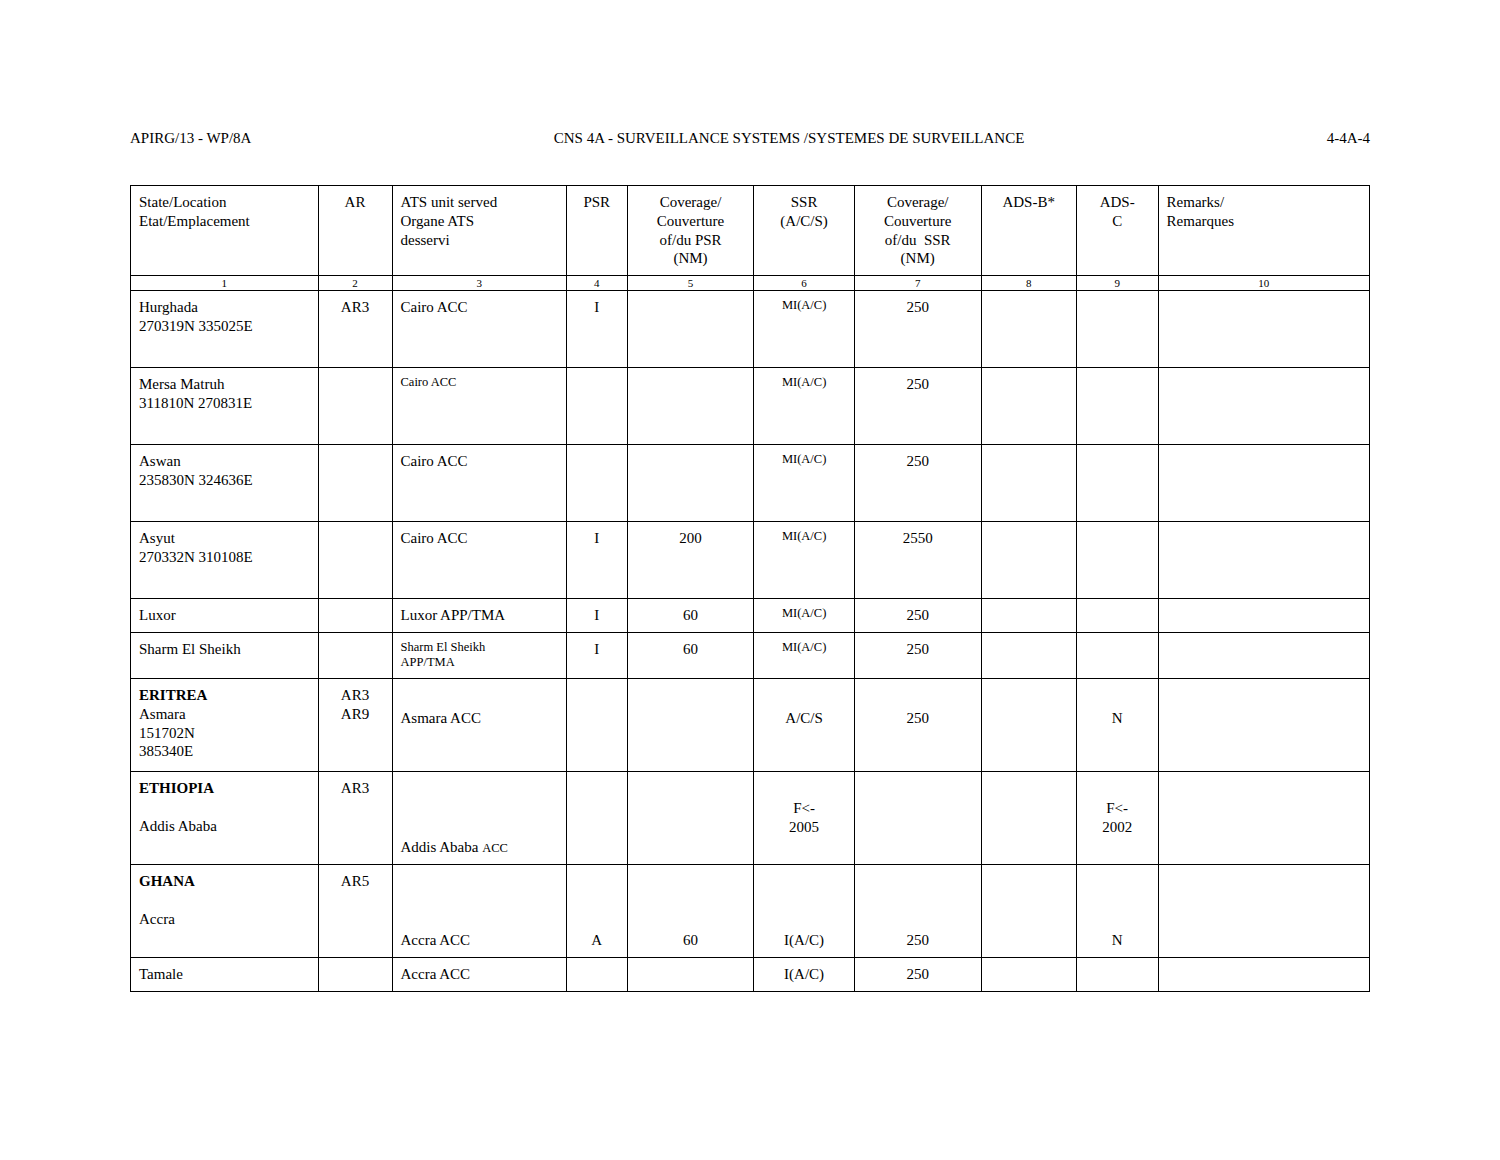APIRG/13 - WP/8A
CNS 4A - SURVEILLANCE SYSTEMS /SYSTEMES DE SURVEILLANCE
4-4A-4
| State/Location Etat/Emplacement | AR | ATS unit served Organe ATS desservi | PSR | Coverage/ Couverture of/du PSR (NM) | SSR (A/C/S) | Coverage/ Couverture of/du SSR (NM) | ADS-B* | ADS- C | Remarks/ Remarques |
| --- | --- | --- | --- | --- | --- | --- | --- | --- | --- |
| 1 | 2 | 3 | 4 | 5 | 6 | 7 | 8 | 9 | 10 |
| Hurghada 270319N 335025E | AR3 | Cairo ACC | I | | MI(A/C) | 250 | | | |
| Mersa Matruh 311810N 270831E | | Cairo ACC | | | MI(A/C) | 250 | | | |
| Aswan 235830N 324636E | | Cairo ACC | | | MI(A/C) | 250 | | | |
| Asyut 270332N 310108E | | Cairo ACC | I | 200 | MI(A/C) | 2550 | | | |
| Luxor | | Luxor APP/TMA | I | 60 | MI(A/C) | 250 | | | |
| Sharm El Sheikh | | Sharm El Sheikh APP/TMA | I | 60 | MI(A/C) | 250 | | | |
| ERITREA Asmara 151702N 385340E | AR3 AR9 | Asmara ACC | | | A/C/S | 250 | | N | |
| ETHIOPIA Addis Ababa | AR3 | Addis Ababa ACC | | | F<- 2005 | | | F<- 2002 | |
| GHANA Accra | AR5 | Accra ACC | A | 60 | I(A/C) | 250 | | N | |
| Tamale | | Accra ACC | | | I(A/C) | 250 | | | |